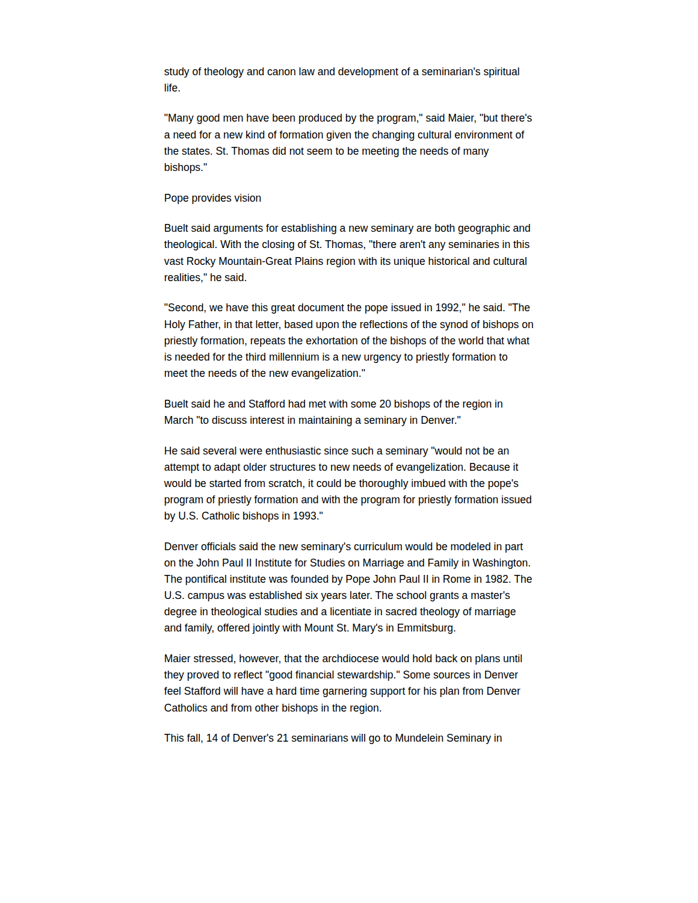study of theology and canon law and development of a seminarian's spiritual life.
"Many good men have been produced by the program," said Maier, "but there's a need for a new kind of formation given the changing cultural environment of the states. St. Thomas did not seem to be meeting the needs of many bishops."
Pope provides vision
Buelt said arguments for establishing a new seminary are both geographic and theological. With the closing of St. Thomas, "there aren't any seminaries in this vast Rocky Mountain-Great Plains region with its unique historical and cultural realities," he said.
"Second, we have this great document the pope issued in 1992," he said. "The Holy Father, in that letter, based upon the reflections of the synod of bishops on priestly formation, repeats the exhortation of the bishops of the world that what is needed for the third millennium is a new urgency to priestly formation to meet the needs of the new evangelization."
Buelt said he and Stafford had met with some 20 bishops of the region in March "to discuss interest in maintaining a seminary in Denver."
He said several were enthusiastic since such a seminary "would not be an attempt to adapt older structures to new needs of evangelization. Because it would be started from scratch, it could be thoroughly imbued with the pope's program of priestly formation and with the program for priestly formation issued by U.S. Catholic bishops in 1993."
Denver officials said the new seminary's curriculum would be modeled in part on the John Paul II Institute for Studies on Marriage and Family in Washington. The pontifical institute was founded by Pope John Paul II in Rome in 1982. The U.S. campus was established six years later. The school grants a master's degree in theological studies and a licentiate in sacred theology of marriage and family, offered jointly with Mount St. Mary's in Emmitsburg.
Maier stressed, however, that the archdiocese would hold back on plans until they proved to reflect "good financial stewardship." Some sources in Denver feel Stafford will have a hard time garnering support for his plan from Denver Catholics and from other bishops in the region.
This fall, 14 of Denver's 21 seminarians will go to Mundelein Seminary in